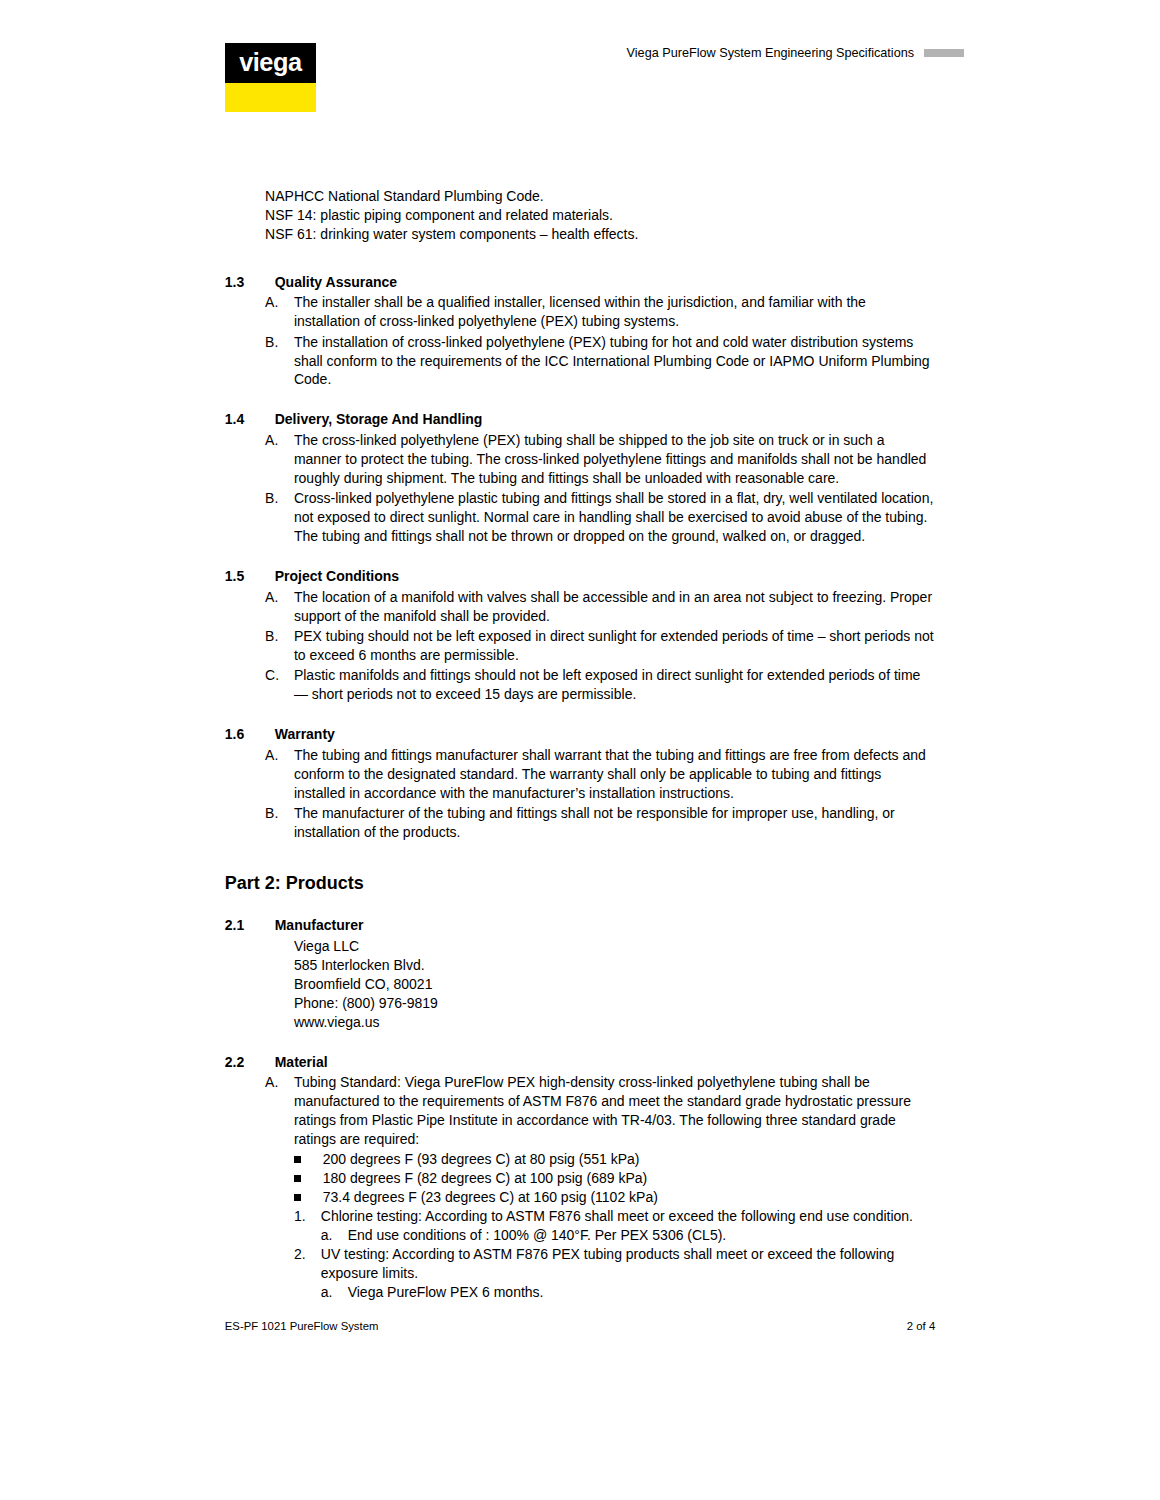viega
Viega PureFlow System Engineering Specifications
NAPHCC National Standard Plumbing Code.
NSF 14: plastic piping component and related materials.
NSF 61: drinking water system components – health effects.
1.3
Quality Assurance
A.
The installer shall be a qualified installer, licensed within the jurisdiction, and familiar with the installation of cross-linked polyethylene (PEX) tubing systems.
B.
The installation of cross-linked polyethylene (PEX) tubing for hot and cold water distribution systems shall conform to the requirements of the ICC International Plumbing Code or IAPMO Uniform Plumbing Code.
1.4
Delivery, Storage And Handling
A.
The cross-linked polyethylene (PEX) tubing shall be shipped to the job site on truck or in such a manner to protect the tubing. The cross-linked polyethylene fittings and manifolds shall not be handled roughly during shipment. The tubing and fittings shall be unloaded with reasonable care.
B.
Cross-linked polyethylene plastic tubing and fittings shall be stored in a flat, dry, well ventilated location, not exposed to direct sunlight. Normal care in handling shall be exercised to avoid abuse of the tubing. The tubing and fittings shall not be thrown or dropped on the ground, walked on, or dragged.
1.5
Project Conditions
A.
The location of a manifold with valves shall be accessible and in an area not subject to freezing. Proper support of the manifold shall be provided.
B.
PEX tubing should not be left exposed in direct sunlight for extended periods of time – short periods not to exceed 6 months are permissible.
C.
Plastic manifolds and fittings should not be left exposed in direct sunlight for extended periods of time — short periods not to exceed 15 days are permissible.
1.6
Warranty
A.
The tubing and fittings manufacturer shall warrant that the tubing and fittings are free from defects and conform to the designated standard. The warranty shall only be applicable to tubing and fittings installed in accordance with the manufacturer’s installation instructions.
B.
The manufacturer of the tubing and fittings shall not be responsible for improper use, handling, or installation of the products.
Part 2: Products
2.1
Manufacturer
Viega LLC
585 Interlocken Blvd.
Broomfield CO, 80021
Phone: (800) 976-9819
www.viega.us
2.2
Material
A.
Tubing Standard: Viega PureFlow PEX high-density cross-linked polyethylene tubing shall be manufactured to the requirements of ASTM F876 and meet the standard grade hydrostatic pressure ratings from Plastic Pipe Institute in accordance with TR-4/03. The following three standard grade ratings are required:
200 degrees F (93 degrees C) at 80 psig (551 kPa)
180 degrees F (82 degrees C) at 100 psig (689 kPa)
73.4 degrees F (23 degrees C) at 160 psig (1102 kPa)
1.
Chlorine testing: According to ASTM F876 shall meet or exceed the following end use condition.
a.
End use conditions of : 100% @ 140°F. Per PEX 5306 (CL5).
2.
UV testing: According to ASTM F876 PEX tubing products shall meet or exceed the following exposure limits.
a.
Viega PureFlow PEX 6 months.
ES-PF 1021 PureFlow System
2 of 4